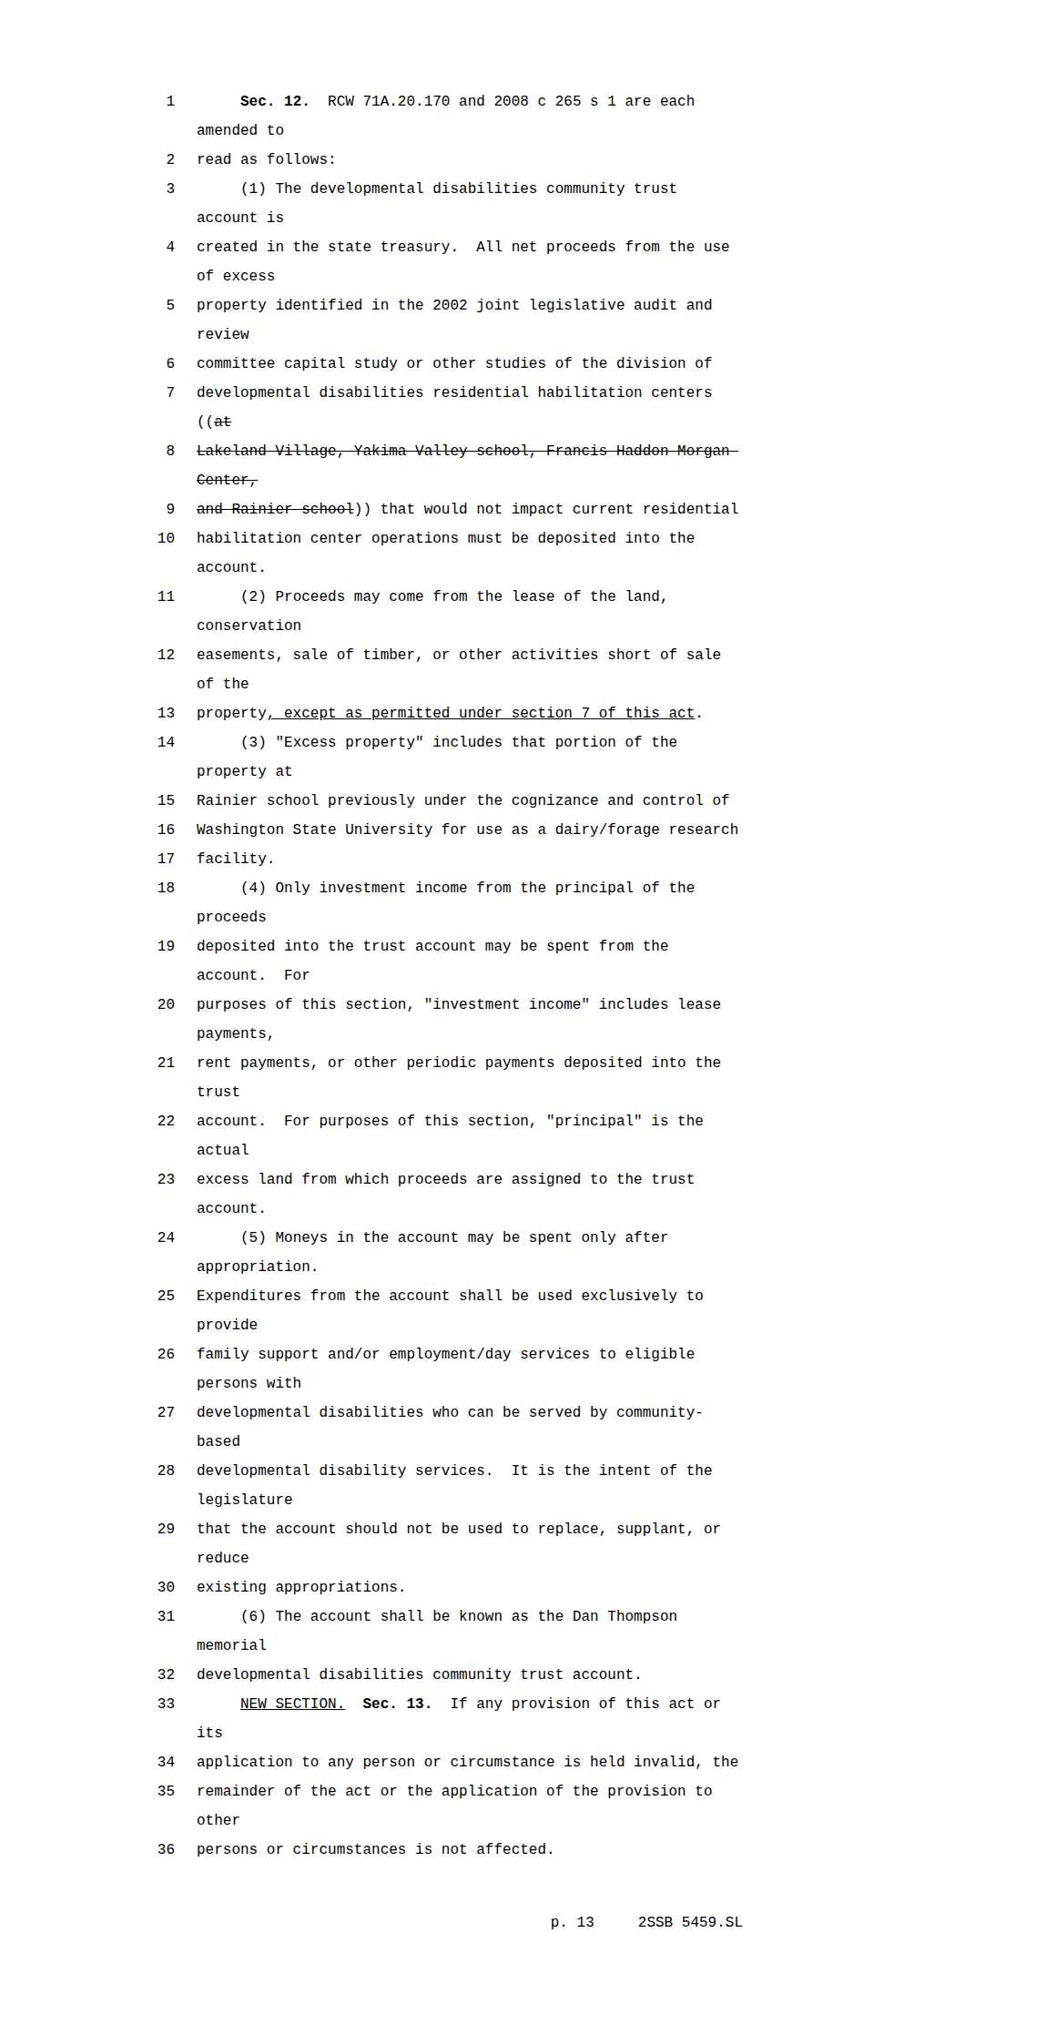1 Sec. 12. RCW 71A.20.170 and 2008 c 265 s 1 are each amended to
2 read as follows:
3 (1) The developmental disabilities community trust account is
4 created in the state treasury. All net proceeds from the use of excess
5 property identified in the 2002 joint legislative audit and review
6 committee capital study or other studies of the division of
7 developmental disabilities residential habilitation centers ((at
8 Lakeland Village, Yakima Valley school, Francis Haddon Morgan Center,
9 and Rainier school)) that would not impact current residential
10 habilitation center operations must be deposited into the account.
11 (2) Proceeds may come from the lease of the land, conservation
12 easements, sale of timber, or other activities short of sale of the
13 property, except as permitted under section 7 of this act.
14 (3) "Excess property" includes that portion of the property at
15 Rainier school previously under the cognizance and control of
16 Washington State University for use as a dairy/forage research
17 facility.
18 (4) Only investment income from the principal of the proceeds
19 deposited into the trust account may be spent from the account. For
20 purposes of this section, "investment income" includes lease payments,
21 rent payments, or other periodic payments deposited into the trust
22 account. For purposes of this section, "principal" is the actual
23 excess land from which proceeds are assigned to the trust account.
24 (5) Moneys in the account may be spent only after appropriation.
25 Expenditures from the account shall be used exclusively to provide
26 family support and/or employment/day services to eligible persons with
27 developmental disabilities who can be served by community-based
28 developmental disability services. It is the intent of the legislature
29 that the account should not be used to replace, supplant, or reduce
30 existing appropriations.
31 (6) The account shall be known as the Dan Thompson memorial
32 developmental disabilities community trust account.
33 NEW SECTION. Sec. 13. If any provision of this act or its
34 application to any person or circumstance is held invalid, the
35 remainder of the act or the application of the provision to other
36 persons or circumstances is not affected.
p. 13 2SSB 5459.SL